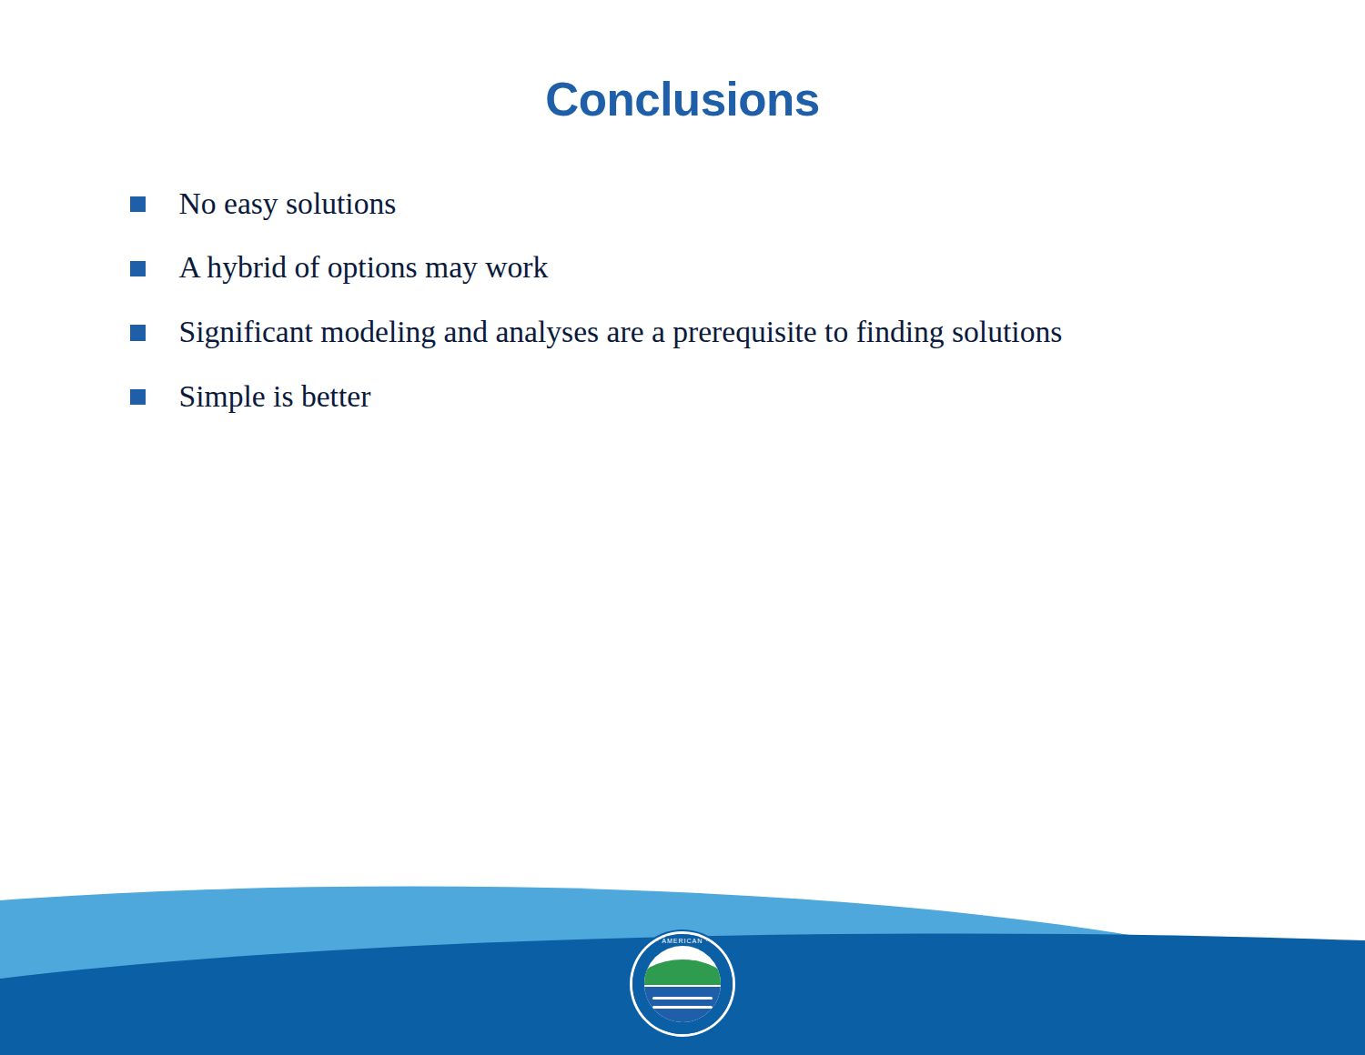Conclusions
No easy solutions
A hybrid of options may work
Significant modeling and analyses are a prerequisite to finding solutions
Simple is better
· AMERICAN · SPORTFISHING ASSOCIATION